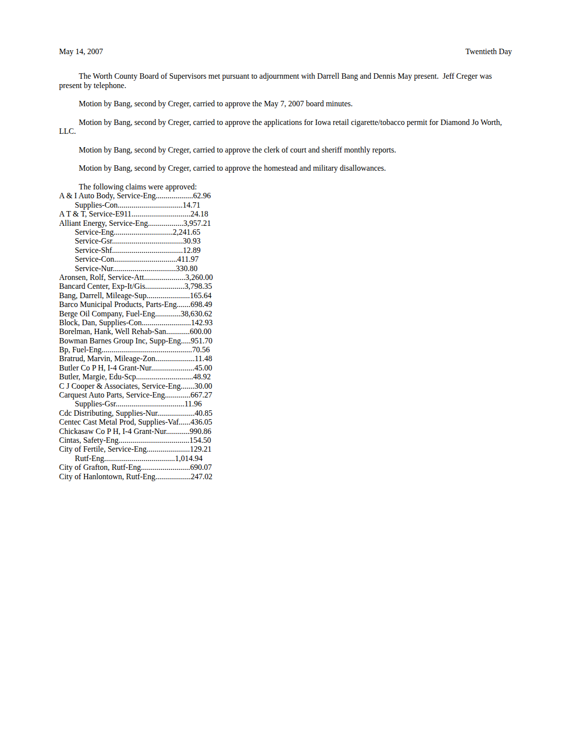May 14, 2007 Twentieth Day
The Worth County Board of Supervisors met pursuant to adjournment with Darrell Bang and Dennis May present. Jeff Creger was present by telephone.
Motion by Bang, second by Creger, carried to approve the May 7, 2007 board minutes.
Motion by Bang, second by Creger, carried to approve the applications for Iowa retail cigarette/tobacco permit for Diamond Jo Worth, LLC.
Motion by Bang, second by Creger, carried to approve the clerk of court and sheriff monthly reports.
Motion by Bang, second by Creger, carried to approve the homestead and military disallowances.
The following claims were approved:
A & I Auto Body, Service-Eng...................62.96 Supplies-Con.................................14.71 A T & T, Service-E911..............................24.18 Alliant Energy, Service-Eng..................3,957.21 Service-Eng..............................2,241.65 Service-Gsr....................................30.93 Service-Shf....................................12.89 Service-Con................................411.97 Service-Nur................................330.80 Aronsen, Rolf, Service-Att.....................3,260.00 Bancard Center, Exp-It/Gis....................3,798.35 Bang, Darrell, Mileage-Sup......................165.64 Barco Municipal Products, Parts-Eng.......698.49 Berge Oil Company, Fuel-Eng.............38,630.62 Block, Dan, Supplies-Con.........................142.93 Borelman, Hank, Well Rehab-San............600.00 Bowman Barnes Group Inc, Supp-Eng.....951.70 Bp, Fuel-Eng..............................................70.56 Bratrud, Marvin, Mileage-Zon....................11.48 Butler Co P H, I-4 Grant-Nur......................45.00 Butler, Margie, Edu-Scp.............................48.92 C J Cooper & Associates, Service-Eng.......30.00 Carquest Auto Parts, Service-Eng.............667.27 Supplies-Gsr...................................11.96 Cdc Distributing, Supplies-Nur...................40.85 Centec Cast Metal Prod, Supplies-Vaf......436.05 Chickasaw Co P H, I-4 Grant-Nur............990.86 Cintas, Safety-Eng....................................154.50 City of Fertile, Service-Eng......................129.21 Rutf-Eng....................................1,014.94 City of Grafton, Rutf-Eng.........................690.07 City of Hanlontown, Rutf-Eng..................247.02